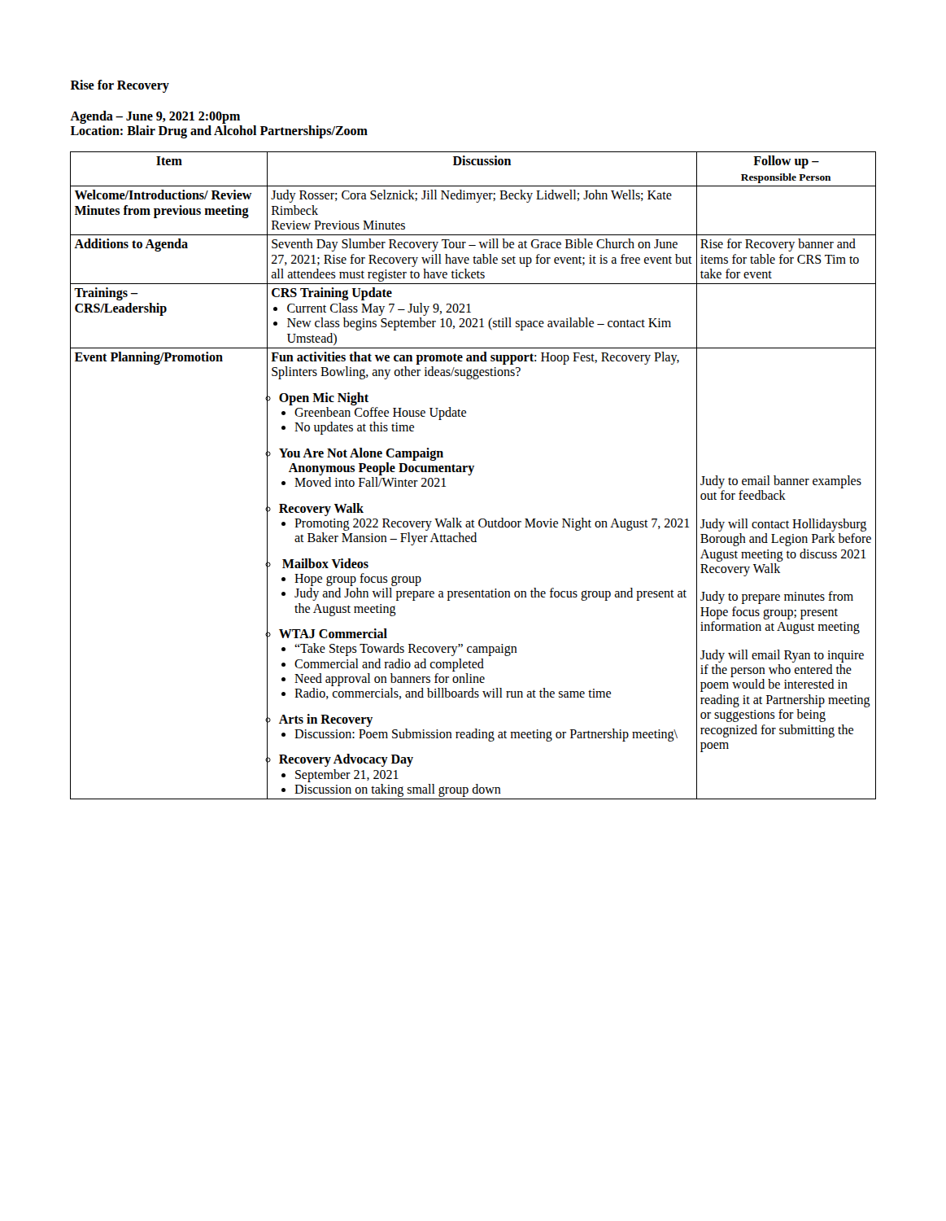Rise for Recovery
Agenda – June 9, 2021 2:00pm
Location: Blair Drug and Alcohol Partnerships/Zoom
| Item | Discussion | Follow up – Responsible Person |
| --- | --- | --- |
| Welcome/Introductions/ Review Minutes from previous meeting | Judy Rosser; Cora Selznick; Jill Nedimyer; Becky Lidwell; John Wells; Kate Rimbeck Review Previous Minutes | |
| Additions to Agenda | Seventh Day Slumber Recovery Tour – will be at Grace Bible Church on June 27, 2021; Rise for Recovery will have table set up for event; it is a free event but all attendees must register to have tickets | Rise for Recovery banner and items for table for CRS Tim to take for event |
| Trainings – CRS/Leadership | CRS Training Update Current Class May 7 – July 9, 2021 New class begins September 10, 2021 (still space available – contact Kim Umstead) | |
| Event Planning/Promotion | Fun activities that we can promote and support : Hoop Fest, Recovery Play, Splinters Bowling, any other ideas/suggestions? Open Mic Night Greenbean Coffee House Update No updates at this time You Are Not Alone Campaign Anonymous People Documentary Moved into Fall/Winter 2021 Recovery Walk Promoting 2022 Recovery Walk at Outdoor Movie Night on August 7, 2021 at Baker Mansion – Flyer Attached Mailbox Videos Hope group focus group Judy and John will prepare a presentation on the focus group and present at the August meeting WTAJ Commercial “Take Steps Towards Recovery” campaign Commercial and radio ad completed Need approval on banners for online Radio, commercials, and billboards will run at the same time Arts in Recovery Discussion: Poem Submission reading at meeting or Partnership meeting\ Recovery Advocacy Day September 21, 2021 Discussion on taking small group down | Judy to email banner examples out for feedback Judy will contact Hollidaysburg Borough and Legion Park before August meeting to discuss 2021 Recovery Walk Judy to prepare minutes from Hope focus group; present information at August meeting Judy will email Ryan to inquire if the person who entered the poem would be interested in reading it at Partnership meeting or suggestions for being recognized for submitting the poem |